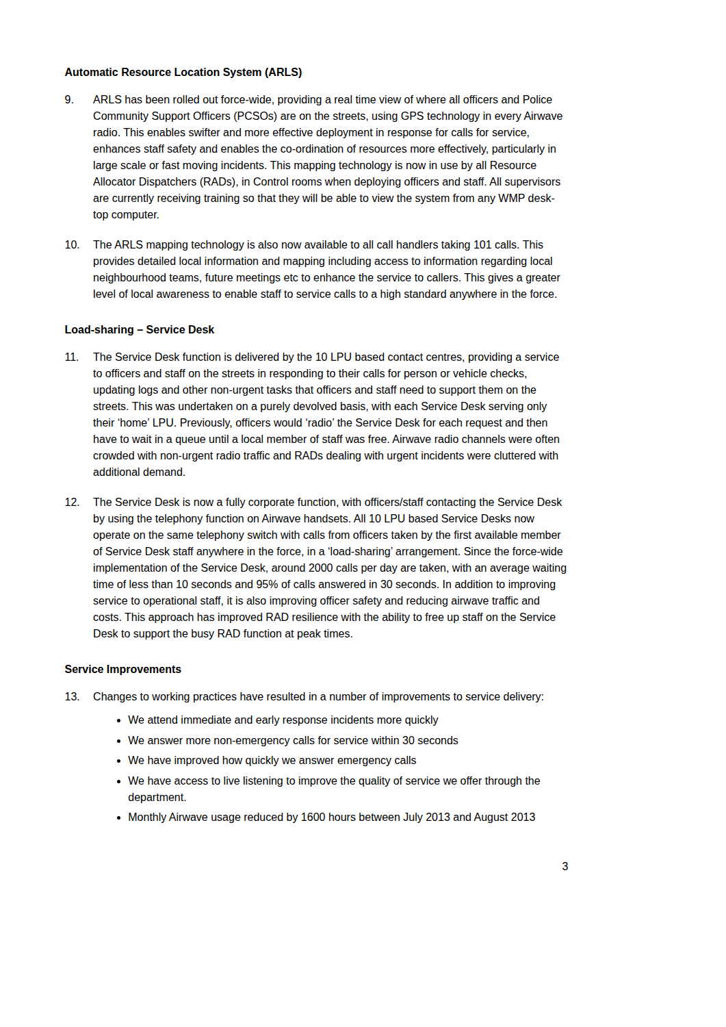Automatic Resource Location System (ARLS)
9. ARLS has been rolled out force-wide, providing a real time view of where all officers and Police Community Support Officers (PCSOs) are on the streets, using GPS technology in every Airwave radio. This enables swifter and more effective deployment in response for calls for service, enhances staff safety and enables the co-ordination of resources more effectively, particularly in large scale or fast moving incidents. This mapping technology is now in use by all Resource Allocator Dispatchers (RADs), in Control rooms when deploying officers and staff. All supervisors are currently receiving training so that they will be able to view the system from any WMP desk-top computer.
10. The ARLS mapping technology is also now available to all call handlers taking 101 calls. This provides detailed local information and mapping including access to information regarding local neighbourhood teams, future meetings etc to enhance the service to callers. This gives a greater level of local awareness to enable staff to service calls to a high standard anywhere in the force.
Load-sharing – Service Desk
11. The Service Desk function is delivered by the 10 LPU based contact centres, providing a service to officers and staff on the streets in responding to their calls for person or vehicle checks, updating logs and other non-urgent tasks that officers and staff need to support them on the streets. This was undertaken on a purely devolved basis, with each Service Desk serving only their ‘home’ LPU. Previously, officers would ‘radio’ the Service Desk for each request and then have to wait in a queue until a local member of staff was free. Airwave radio channels were often crowded with non-urgent radio traffic and RADs dealing with urgent incidents were cluttered with additional demand.
12. The Service Desk is now a fully corporate function, with officers/staff contacting the Service Desk by using the telephony function on Airwave handsets. All 10 LPU based Service Desks now operate on the same telephony switch with calls from officers taken by the first available member of Service Desk staff anywhere in the force, in a ‘load-sharing’ arrangement. Since the force-wide implementation of the Service Desk, around 2000 calls per day are taken, with an average waiting time of less than 10 seconds and 95% of calls answered in 30 seconds. In addition to improving service to operational staff, it is also improving officer safety and reducing airwave traffic and costs. This approach has improved RAD resilience with the ability to free up staff on the Service Desk to support the busy RAD function at peak times.
Service Improvements
13. Changes to working practices have resulted in a number of improvements to service delivery:
We attend immediate and early response incidents more quickly
We answer more non-emergency calls for service within 30 seconds
We have improved how quickly we answer emergency calls
We have access to live listening to improve the quality of service we offer through the department.
Monthly Airwave usage reduced by 1600 hours between July 2013 and August 2013
3